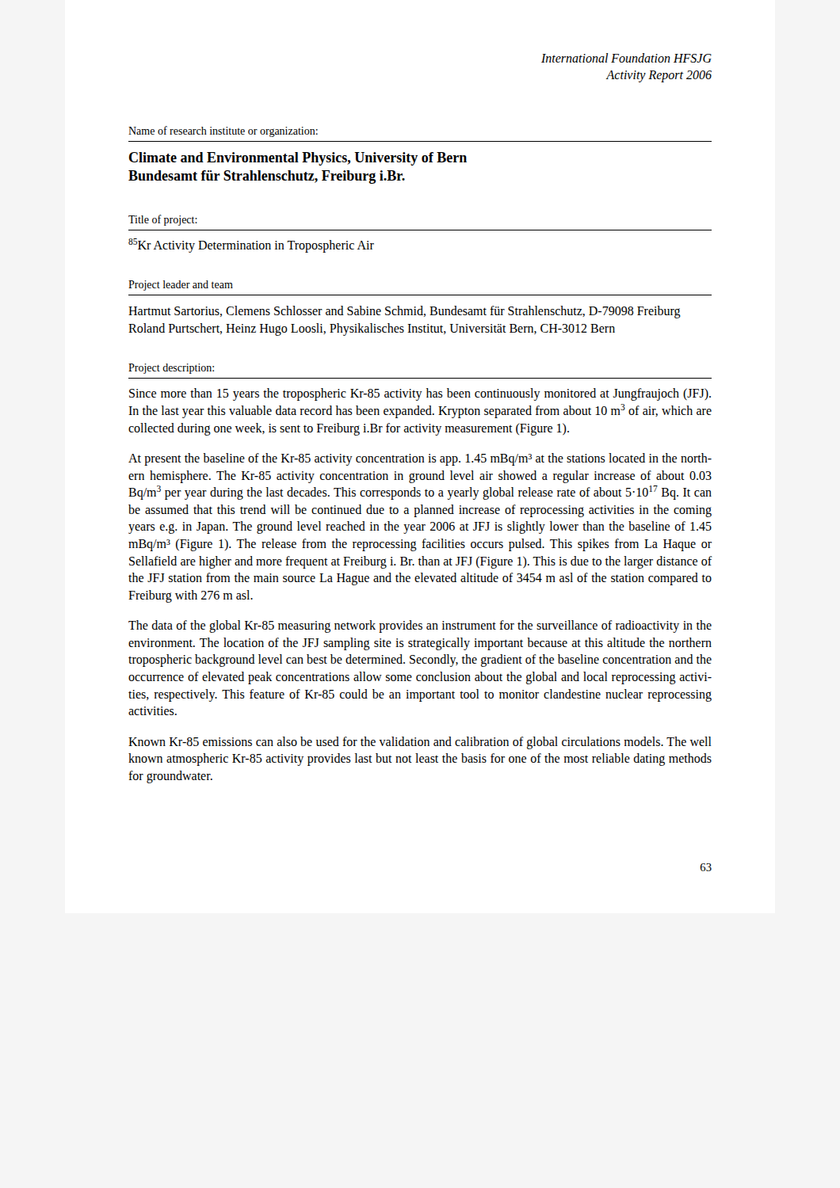International Foundation HFSJG
Activity Report 2006
Name of research institute or organization:
Climate and Environmental Physics, University of Bern
Bundesamt für Strahlenschutz, Freiburg i.Br.
Title of project:
85Kr Activity Determination in Tropospheric Air
Project leader and team
Hartmut Sartorius, Clemens Schlosser and Sabine Schmid, Bundesamt für Strahlenschutz, D-79098 Freiburg
Roland Purtschert, Heinz Hugo Loosli, Physikalisches Institut, Universität Bern, CH-3012 Bern
Project description:
Since more than 15 years the tropospheric Kr-85 activity has been continuously monitored at Jungfraujoch (JFJ). In the last year this valuable data record has been expanded. Krypton separated from about 10 m3 of air, which are collected during one week, is sent to Freiburg i.Br for activity measurement (Figure 1).
At present the baseline of the Kr-85 activity concentration is app. 1.45 mBq/m³ at the stations located in the northern hemisphere. The Kr-85 activity concentration in ground level air showed a regular increase of about 0.03 Bq/m3 per year during the last decades. This corresponds to a yearly global release rate of about 5·1017 Bq. It can be assumed that this trend will be continued due to a planned increase of reprocessing activities in the coming years e.g. in Japan. The ground level reached in the year 2006 at JFJ is slightly lower than the baseline of 1.45 mBq/m³ (Figure 1). The release from the reprocessing facilities occurs pulsed. This spikes from La Haque or Sellafield are higher and more frequent at Freiburg i. Br. than at JFJ (Figure 1). This is due to the larger distance of the JFJ station from the main source La Hague and the elevated altitude of 3454 m asl of the station compared to Freiburg with 276 m asl.
The data of the global Kr-85 measuring network provides an instrument for the surveillance of radioactivity in the environment. The location of the JFJ sampling site is strategically important because at this altitude the northern tropospheric background level can best be determined. Secondly, the gradient of the baseline concentration and the occurrence of elevated peak concentrations allow some conclusion about the global and local reprocessing activities, respectively. This feature of Kr-85 could be an important tool to monitor clandestine nuclear reprocessing activities.
Known Kr-85 emissions can also be used for the validation and calibration of global circulations models. The well known atmospheric Kr-85 activity provides last but not least the basis for one of the most reliable dating methods for groundwater.
63